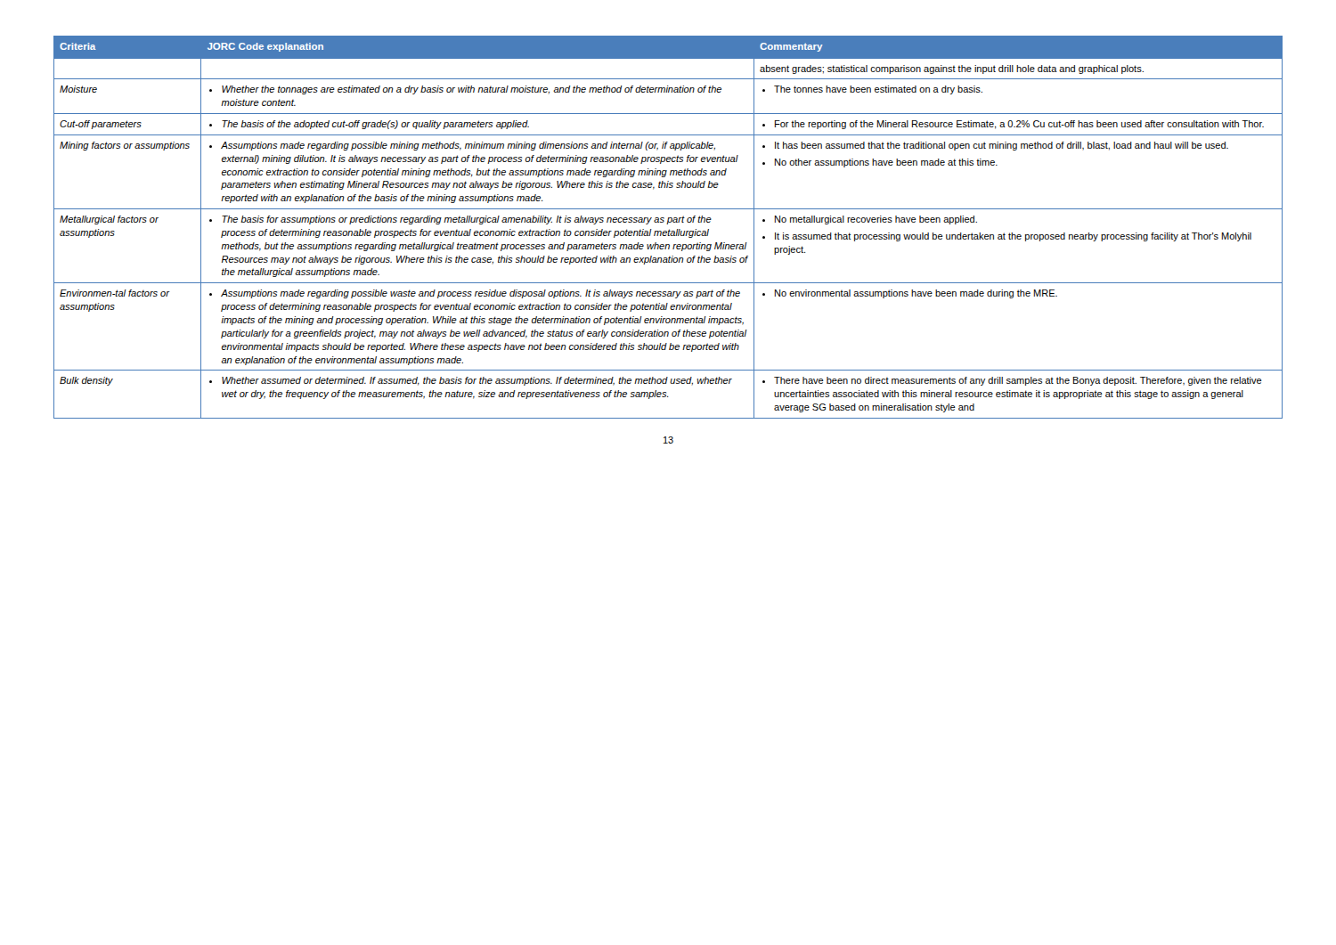| Criteria | JORC Code explanation | Commentary |
| --- | --- | --- |
| | | absent grades; statistical comparison against the input drill hole data and graphical plots. |
| Moisture | Whether the tonnages are estimated on a dry basis or with natural moisture, and the method of determination of the moisture content. | The tonnes have been estimated on a dry basis. |
| Cut-off parameters | The basis of the adopted cut-off grade(s) or quality parameters applied. | For the reporting of the Mineral Resource Estimate, a 0.2% Cu cut-off has been used after consultation with Thor. |
| Mining factors or assumptions | Assumptions made regarding possible mining methods, minimum mining dimensions and internal (or, if applicable, external) mining dilution. It is always necessary as part of the process of determining reasonable prospects for eventual economic extraction to consider potential mining methods, but the assumptions made regarding mining methods and parameters when estimating Mineral Resources may not always be rigorous. Where this is the case, this should be reported with an explanation of the basis of the mining assumptions made. | It has been assumed that the traditional open cut mining method of drill, blast, load and haul will be used. No other assumptions have been made at this time. |
| Metallurgical factors or assumptions | The basis for assumptions or predictions regarding metallurgical amenability. It is always necessary as part of the process of determining reasonable prospects for eventual economic extraction to consider potential metallurgical methods, but the assumptions regarding metallurgical treatment processes and parameters made when reporting Mineral Resources may not always be rigorous. Where this is the case, this should be reported with an explanation of the basis of the metallurgical assumptions made. | No metallurgical recoveries have been applied. It is assumed that processing would be undertaken at the proposed nearby processing facility at Thor's Molyhil project. |
| Environmen-tal factors or assumptions | Assumptions made regarding possible waste and process residue disposal options. It is always necessary as part of the process of determining reasonable prospects for eventual economic extraction to consider the potential environmental impacts of the mining and processing operation. While at this stage the determination of potential environmental impacts, particularly for a greenfields project, may not always be well advanced, the status of early consideration of these potential environmental impacts should be reported. Where these aspects have not been considered this should be reported with an explanation of the environmental assumptions made. | No environmental assumptions have been made during the MRE. |
| Bulk density | Whether assumed or determined. If assumed, the basis for the assumptions. If determined, the method used, whether wet or dry, the frequency of the measurements, the nature, size and representativeness of the samples. | There have been no direct measurements of any drill samples at the Bonya deposit. Therefore, given the relative uncertainties associated with this mineral resource estimate it is appropriate at this stage to assign a general average SG based on mineralisation style and |
13